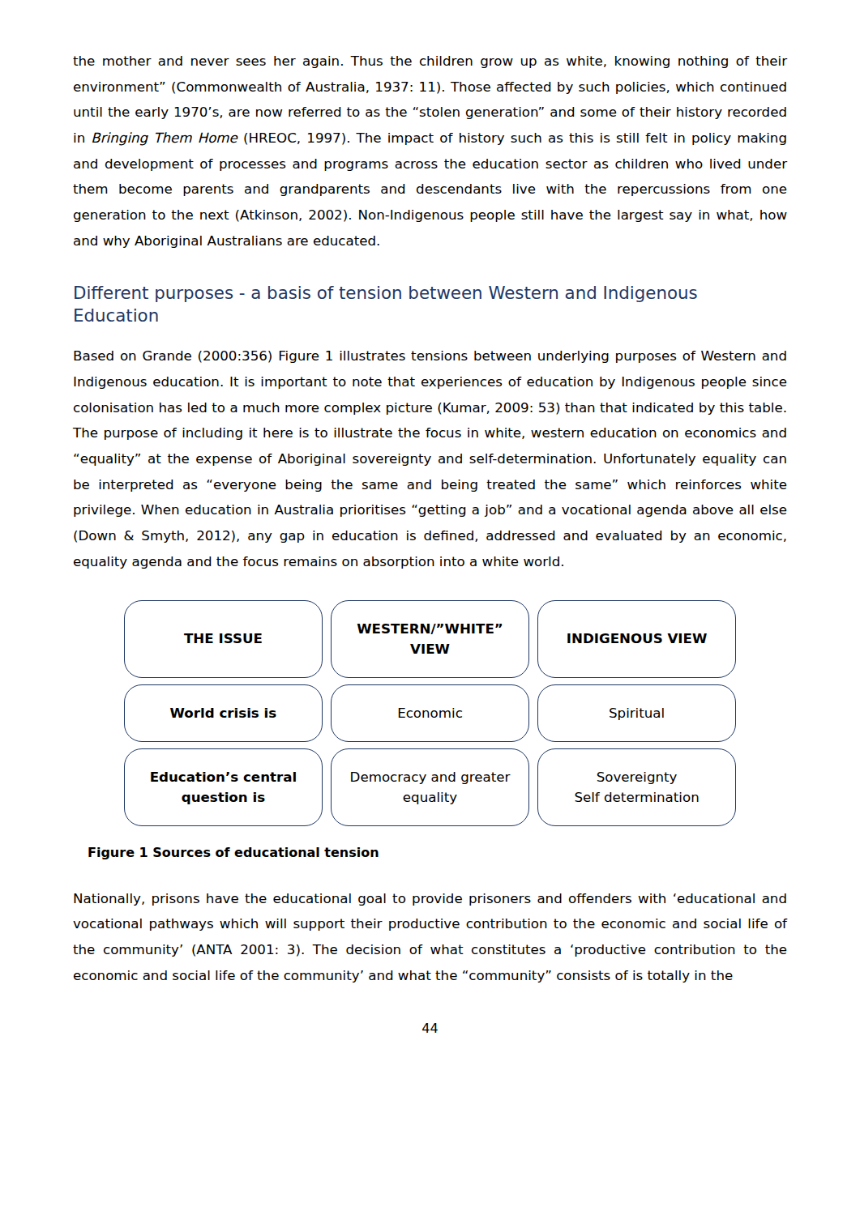the mother and never sees her again. Thus the children grow up as white, knowing nothing of their environment” (Commonwealth of Australia, 1937: 11). Those affected by such policies, which continued until the early 1970’s, are now referred to as the “stolen generation” and some of their history recorded in Bringing Them Home (HREOC, 1997). The impact of history such as this is still felt in policy making and development of processes and programs across the education sector as children who lived under them become parents and grandparents and descendants live with the repercussions from one generation to the next (Atkinson, 2002). Non-Indigenous people still have the largest say in what, how and why Aboriginal Australians are educated.
Different purposes - a basis of tension between Western and Indigenous Education
Based on Grande (2000:356) Figure 1 illustrates tensions between underlying purposes of Western and Indigenous education. It is important to note that experiences of education by Indigenous people since colonisation has led to a much more complex picture (Kumar, 2009: 53) than that indicated by this table. The purpose of including it here is to illustrate the focus in white, western education on economics and “equality” at the expense of Aboriginal sovereignty and self-determination. Unfortunately equality can be interpreted as “everyone being the same and being treated the same” which reinforces white privilege. When education in Australia prioritises “getting a job” and a vocational agenda above all else (Down & Smyth, 2012), any gap in education is defined, addressed and evaluated by an economic, equality agenda and the focus remains on absorption into a white world.
| THE ISSUE | WESTERN/”WHITE” VIEW | INDIGENOUS VIEW |
| World crisis is | Economic | Spiritual |
| Education’s central question is | Democracy and greater equality | Sovereignty Self determination |
Figure 1 Sources of educational tension
Nationally, prisons have the educational goal to provide prisoners and offenders with ‘educational and vocational pathways which will support their productive contribution to the economic and social life of the community’ (ANTA 2001: 3). The decision of what constitutes a ‘productive contribution to the economic and social life of the community’ and what the “community” consists of is totally in the
44